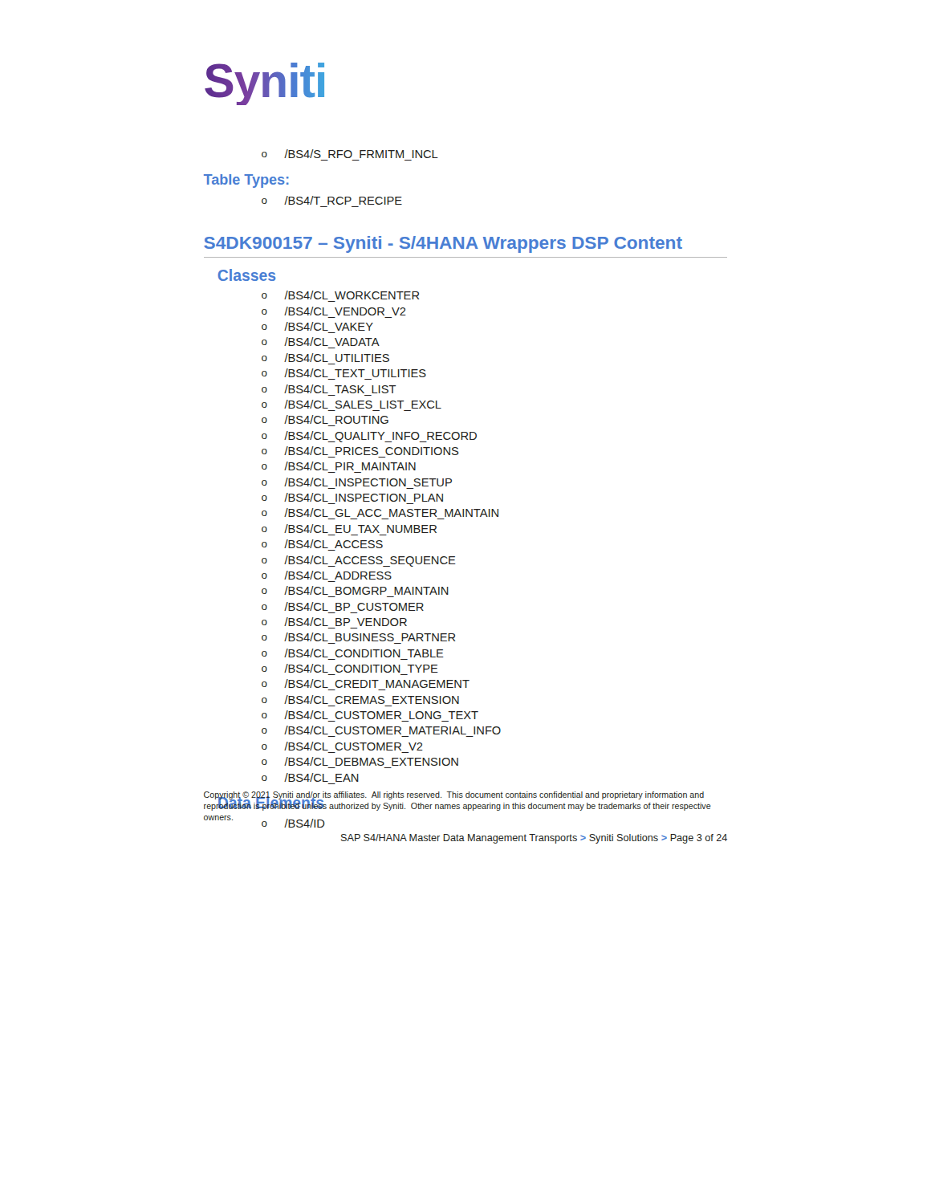Syniti
/BS4/S_RFO_FRMITM_INCL
Table Types:
/BS4/T_RCP_RECIPE
S4DK900157 – Syniti - S/4HANA Wrappers DSP Content
Classes
/BS4/CL_WORKCENTER
/BS4/CL_VENDOR_V2
/BS4/CL_VAKEY
/BS4/CL_VADATA
/BS4/CL_UTILITIES
/BS4/CL_TEXT_UTILITIES
/BS4/CL_TASK_LIST
/BS4/CL_SALES_LIST_EXCL
/BS4/CL_ROUTING
/BS4/CL_QUALITY_INFO_RECORD
/BS4/CL_PRICES_CONDITIONS
/BS4/CL_PIR_MAINTAIN
/BS4/CL_INSPECTION_SETUP
/BS4/CL_INSPECTION_PLAN
/BS4/CL_GL_ACC_MASTER_MAINTAIN
/BS4/CL_EU_TAX_NUMBER
/BS4/CL_ACCESS
/BS4/CL_ACCESS_SEQUENCE
/BS4/CL_ADDRESS
/BS4/CL_BOMGRP_MAINTAIN
/BS4/CL_BP_CUSTOMER
/BS4/CL_BP_VENDOR
/BS4/CL_BUSINESS_PARTNER
/BS4/CL_CONDITION_TABLE
/BS4/CL_CONDITION_TYPE
/BS4/CL_CREDIT_MANAGEMENT
/BS4/CL_CREMAS_EXTENSION
/BS4/CL_CUSTOMER_LONG_TEXT
/BS4/CL_CUSTOMER_MATERIAL_INFO
/BS4/CL_CUSTOMER_V2
/BS4/CL_DEBMAS_EXTENSION
/BS4/CL_EAN
Data Elements
/BS4/ID
Copyright © 2021 Syniti and/or its affiliates. All rights reserved. This document contains confidential and proprietary information and reproduction is prohibited unless authorized by Syniti. Other names appearing in this document may be trademarks of their respective owners.
SAP S4/HANA Master Data Management Transports > Syniti Solutions > Page 3 of 24